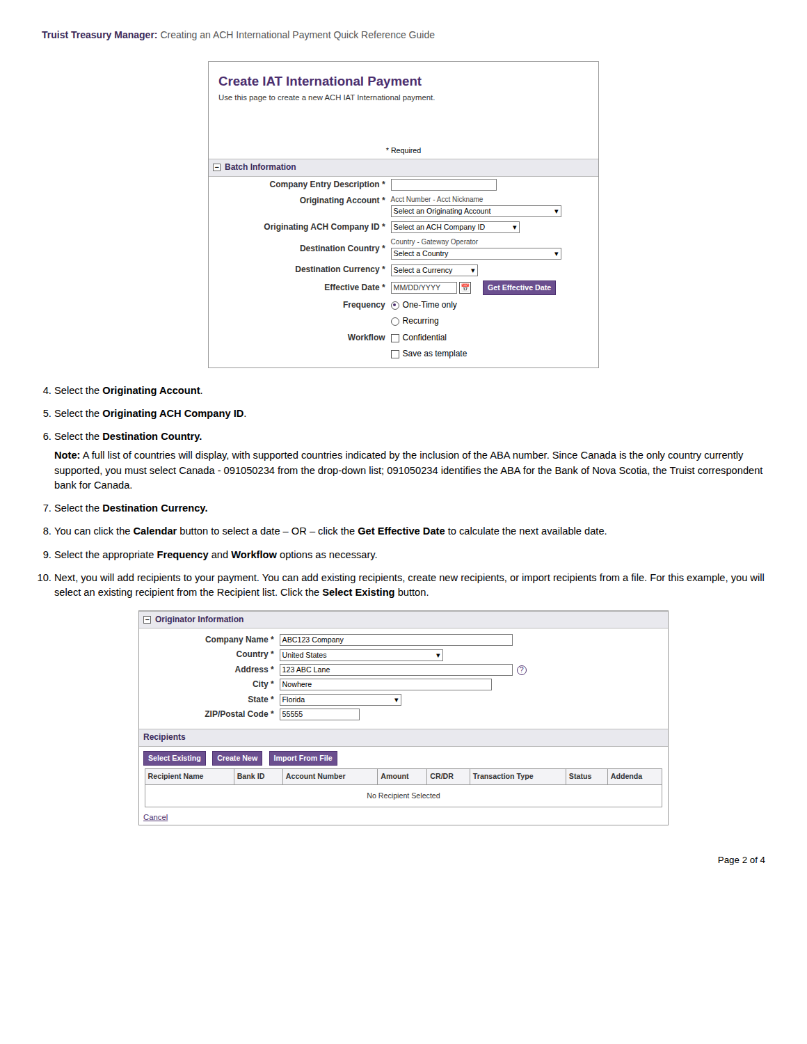Truist Treasury Manager: Creating an ACH International Payment Quick Reference Guide
Create IAT International Payment
Use this page to create a new ACH IAT International payment.
* Required
−Batch Information
| Company Entry Description * | |
| Originating Account * | Acct Number - Acct Nickname Select an Originating Account |
| Originating ACH Company ID * | Select an ACH Company ID |
| Destination Country * | Country - Gateway Operator Select a Country |
| Destination Currency * | Select a Currency |
| Effective Date * | MM/DD/YYYY 📅 Get Effective Date |
| Frequency | One-Time only |
| | Recurring |
| Workflow | Confidential |
| | Save as template |
Select the Originating Account.
Select the Originating ACH Company ID.
Select the Destination Country.
Note: A full list of countries will display, with supported countries indicated by the inclusion of the ABA number. Since Canada is the only country currently supported, you must select Canada - 091050234 from the drop-down list; 091050234 identifies the ABA for the Bank of Nova Scotia, the Truist correspondent bank for Canada.
Select the Destination Currency.
You can click the Calendar button to select a date – OR – click the Get Effective Date to calculate the next available date.
Select the appropriate Frequency and Workflow options as necessary.
Next, you will add recipients to your payment. You can add existing recipients, create new recipients, or import recipients from a file. For this example, you will select an existing recipient from the Recipient list. Click the Select Existing button.
−Originator Information
| Company Name * | ABC123 Company |
| Country * | United States |
| Address * | 123 ABC Lane ? |
| City * | Nowhere |
| State * | Florida |
| ZIP/Postal Code * | 55555 |
Recipients
Select Existing Create New Import From File
| Recipient Name | Bank ID | Account Number | Amount | CR/DR | Transaction Type | Status | Addenda |
| --- | --- | --- | --- | --- | --- | --- | --- |
| No Recipient Selected |
Cancel
Page 2 of 4